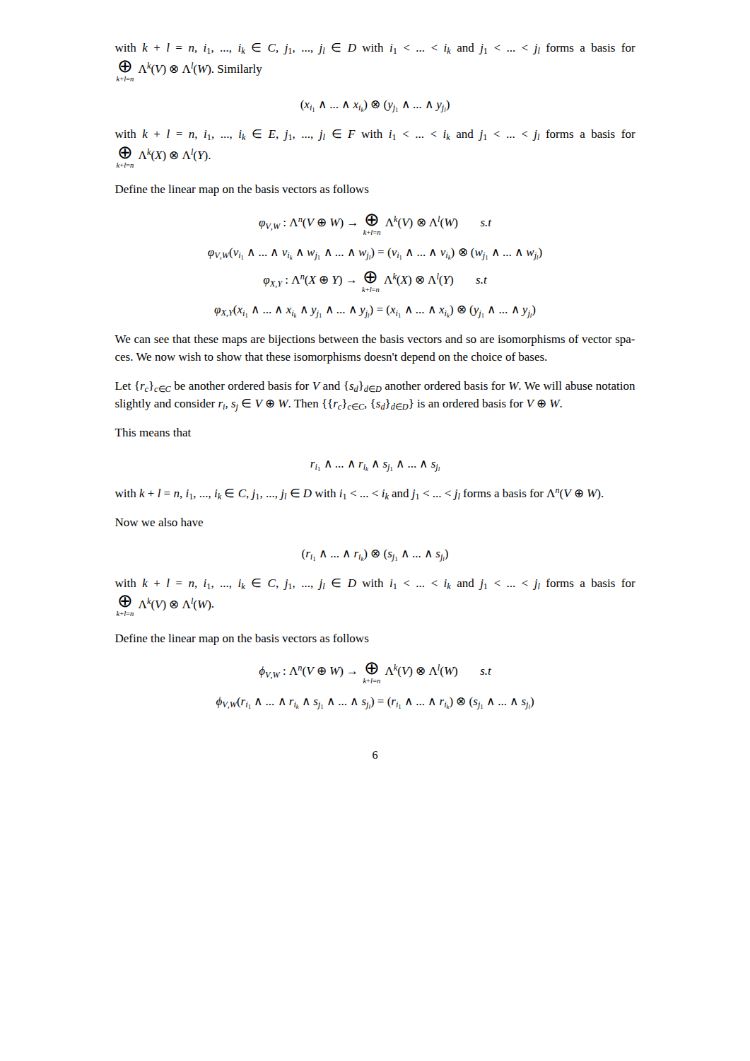with k + l = n, i1, ..., ik ∈ C, j1, ..., jl ∈ D with i1 < ... < ik and j1 < ... < jl forms a basis for ⊕k+l=n Λk(V) ⊗ Λl(W). Similarly
(xi1 ∧ ... ∧ xik) ⊗ (yj1 ∧ ... ∧ yjl)
with k + l = n, i1, ..., ik ∈ E, j1, ..., jl ∈ F with i1 < ... < ik and j1 < ... < jl forms a basis for ⊕k+l=n Λk(X) ⊗ Λl(Y).
Define the linear map on the basis vectors as follows
φV,W : Λn(V ⊕ W) → ⊕k+l=n Λk(V) ⊗ Λl(W) s.t φV,W(vi1 ∧ ... ∧ vik ∧ wj1 ∧ ... ∧ wjl) = (vi1 ∧ ... ∧ vik) ⊗ (wj1 ∧ ... ∧ wjl) φX,Y : Λn(X ⊕ Y) → ⊕k+l=n Λk(X) ⊗ Λl(Y) s.t φX,Y(xi1 ∧ ... ∧ xik ∧ yj1 ∧ ... ∧ yjl) = (xi1 ∧ ... ∧ xik) ⊗ (yj1 ∧ ... ∧ yjl)
We can see that these maps are bijections between the basis vectors and so are isomorphisms of vector spaces. We now wish to show that these isomorphisms doesn't depend on the choice of bases.
Let {rc}c∈C be another ordered basis for V and {sd}d∈D another ordered basis for W. We will abuse notation slightly and consider ri, sj ∈ V ⊕ W. Then {{rc}c∈C, {sd}d∈D} is an ordered basis for V ⊕ W.
This means that
ri1 ∧ ... ∧ rik ∧ sj1 ∧ ... ∧ sjl
with k + l = n, i1, ..., ik ∈ C, j1, ..., jl ∈ D with i1 < ... < ik and j1 < ... < jl forms a basis for Λn(V ⊕ W).
Now we also have
(ri1 ∧ ... ∧ rik) ⊗ (sj1 ∧ ... ∧ sjl)
with k + l = n, i1, ..., ik ∈ C, j1, ..., jl ∈ D with i1 < ... < ik and j1 < ... < jl forms a basis for ⊕k+l=n Λk(V) ⊗ Λl(W).
Define the linear map on the basis vectors as follows
ϕV,W : Λn(V ⊕ W) → ⊕k+l=n Λk(V) ⊗ Λl(W) s.t ϕV,W(ri1 ∧ ... ∧ rik ∧ sj1 ∧ ... ∧ sjl) = (ri1 ∧ ... ∧ rik) ⊗ (sj1 ∧ ... ∧ sjl)
6